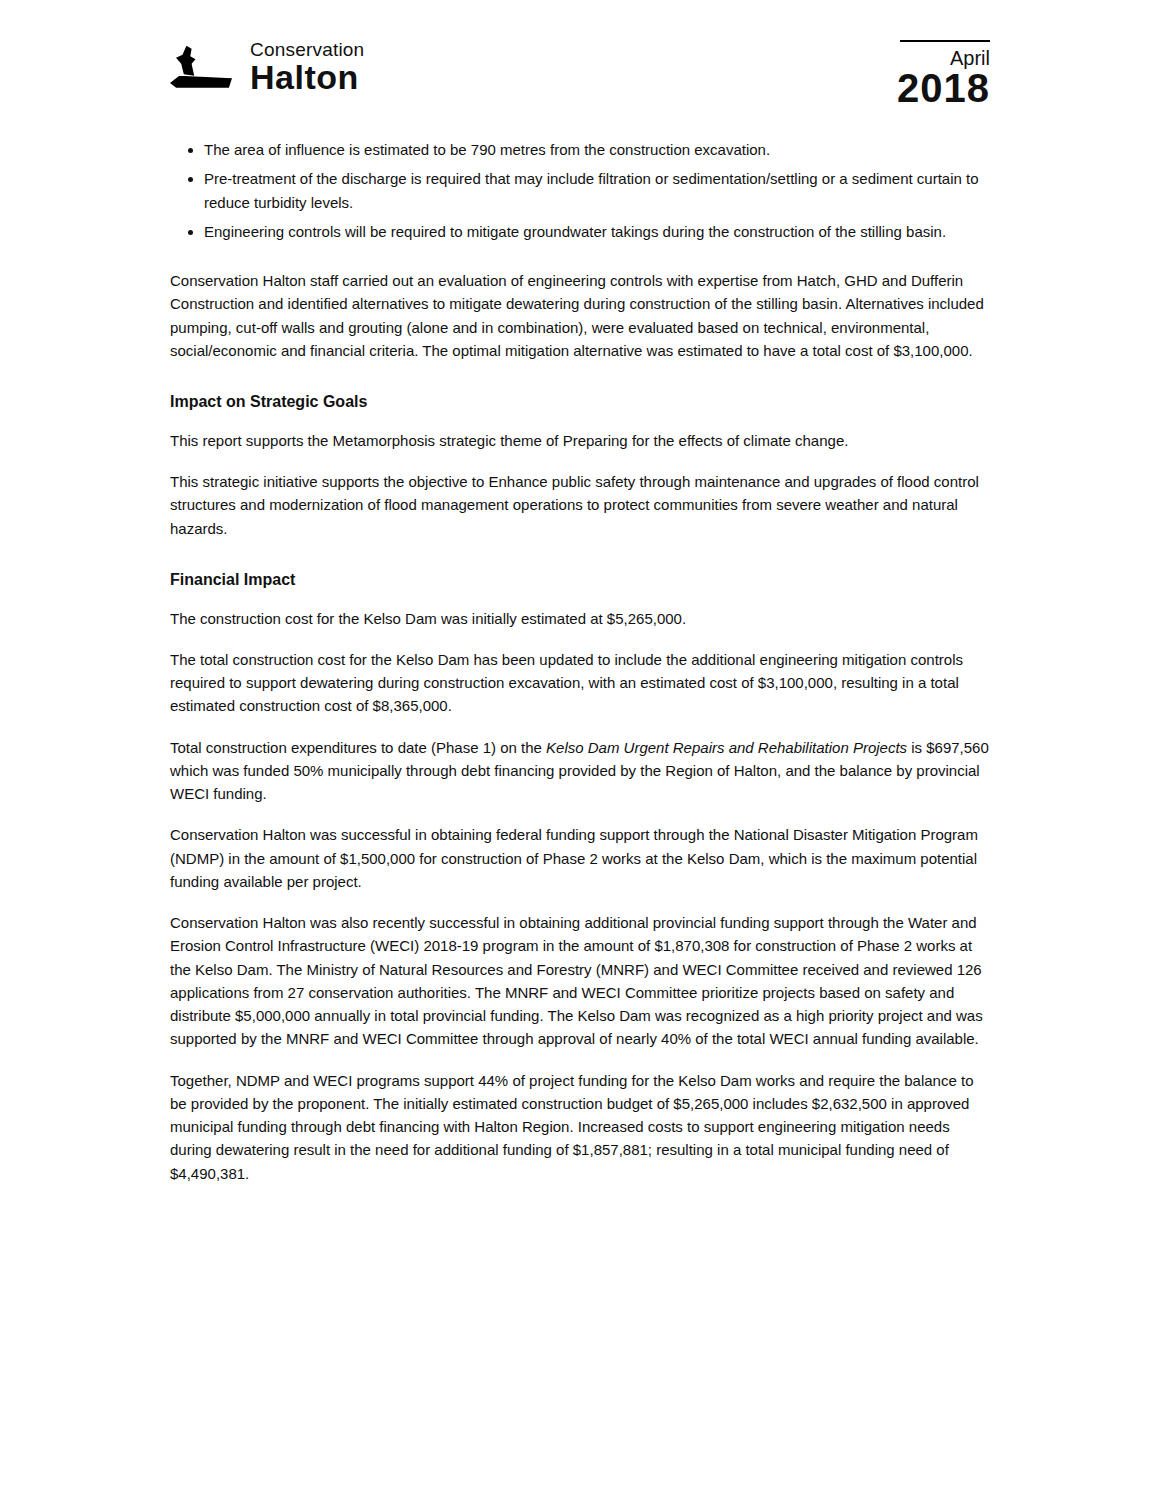Conservation
Halton
April
2018
The area of influence is estimated to be 790 metres from the construction excavation.
Pre-treatment of the discharge is required that may include filtration or sedimentation/settling or a sediment curtain to reduce turbidity levels.
Engineering controls will be required to mitigate groundwater takings during the construction of the stilling basin.
Conservation Halton staff carried out an evaluation of engineering controls with expertise from Hatch, GHD and Dufferin Construction and identified alternatives to mitigate dewatering during construction of the stilling basin. Alternatives included pumping, cut-off walls and grouting (alone and in combination), were evaluated based on technical, environmental, social/economic and financial criteria. The optimal mitigation alternative was estimated to have a total cost of $3,100,000.
Impact on Strategic Goals
This report supports the Metamorphosis strategic theme of Preparing for the effects of climate change.
This strategic initiative supports the objective to Enhance public safety through maintenance and upgrades of flood control structures and modernization of flood management operations to protect communities from severe weather and natural hazards.
Financial Impact
The construction cost for the Kelso Dam was initially estimated at $5,265,000.
The total construction cost for the Kelso Dam has been updated to include the additional engineering mitigation controls required to support dewatering during construction excavation, with an estimated cost of $3,100,000, resulting in a total estimated construction cost of $8,365,000.
Total construction expenditures to date (Phase 1) on the Kelso Dam Urgent Repairs and Rehabilitation Projects is $697,560 which was funded 50% municipally through debt financing provided by the Region of Halton, and the balance by provincial WECI funding.
Conservation Halton was successful in obtaining federal funding support through the National Disaster Mitigation Program (NDMP) in the amount of $1,500,000 for construction of Phase 2 works at the Kelso Dam, which is the maximum potential funding available per project.
Conservation Halton was also recently successful in obtaining additional provincial funding support through the Water and Erosion Control Infrastructure (WECI) 2018-19 program in the amount of $1,870,308 for construction of Phase 2 works at the Kelso Dam. The Ministry of Natural Resources and Forestry (MNRF) and WECI Committee received and reviewed 126 applications from 27 conservation authorities. The MNRF and WECI Committee prioritize projects based on safety and distribute $5,000,000 annually in total provincial funding. The Kelso Dam was recognized as a high priority project and was supported by the MNRF and WECI Committee through approval of nearly 40% of the total WECI annual funding available.
Together, NDMP and WECI programs support 44% of project funding for the Kelso Dam works and require the balance to be provided by the proponent. The initially estimated construction budget of $5,265,000 includes $2,632,500 in approved municipal funding through debt financing with Halton Region. Increased costs to support engineering mitigation needs during dewatering result in the need for additional funding of $1,857,881; resulting in a total municipal funding need of $4,490,381.